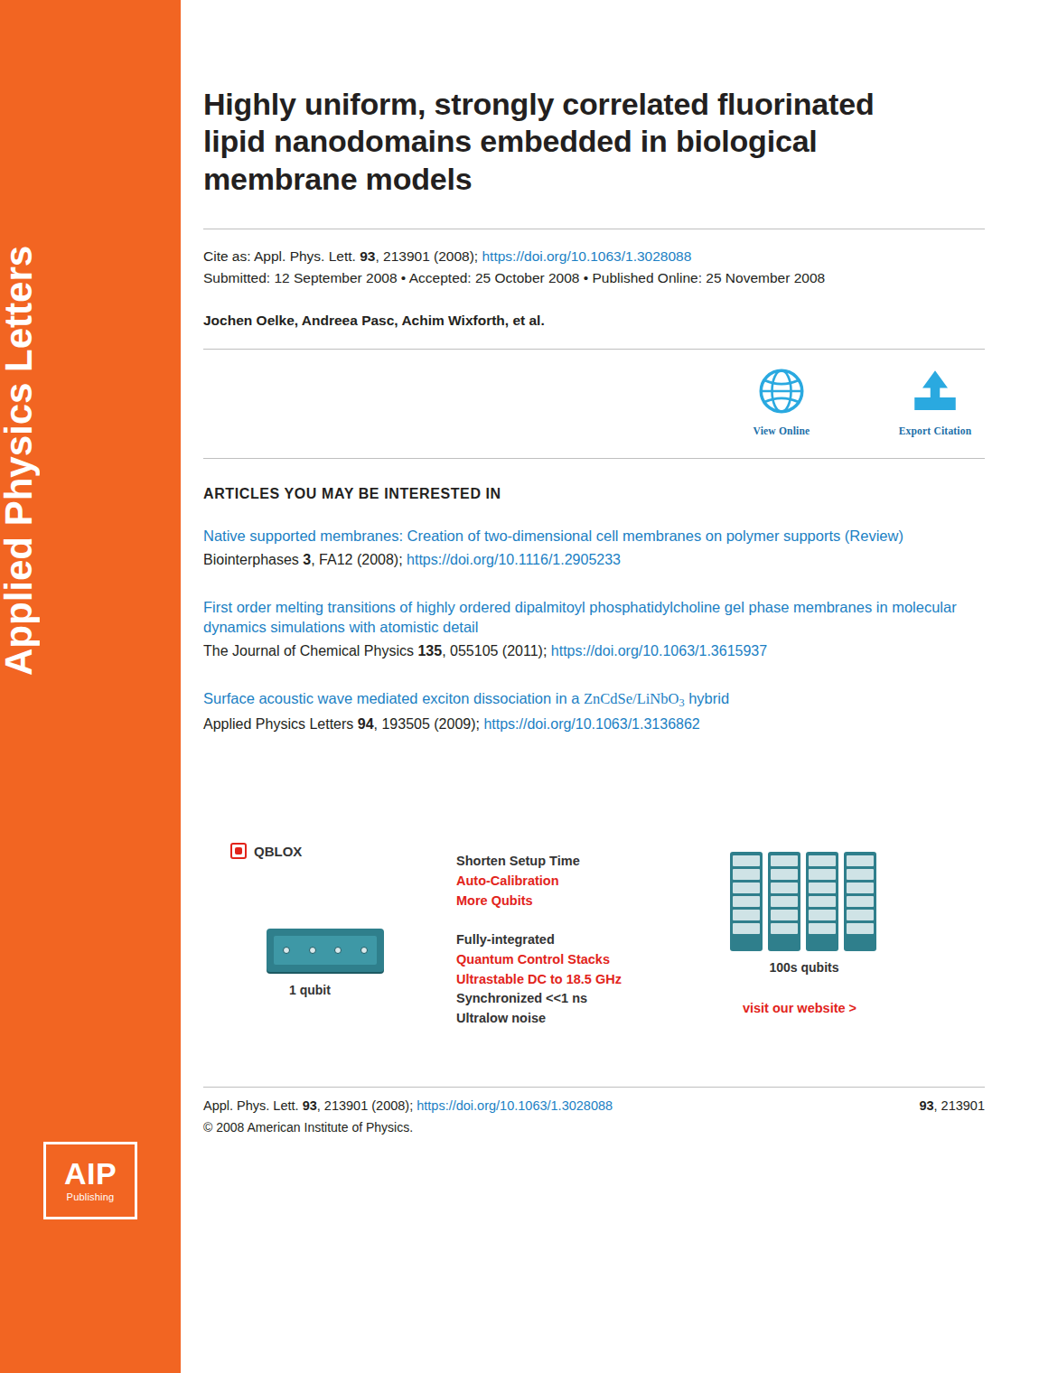Applied Physics Letters
AIP Publishing
Highly uniform, strongly correlated fluorinated lipid nanodomains embedded in biological membrane models
Cite as: Appl. Phys. Lett. 93, 213901 (2008); https://doi.org/10.1063/1.3028088
Submitted: 12 September 2008 • Accepted: 25 October 2008 • Published Online: 25 November 2008
Jochen Oelke, Andreea Pasc, Achim Wixforth, et al.
View Online
Export Citation
ARTICLES YOU MAY BE INTERESTED IN
Native supported membranes: Creation of two-dimensional cell membranes on polymer supports (Review)
Biointerphases 3, FA12 (2008); https://doi.org/10.1116/1.2905233
First order melting transitions of highly ordered dipalmitoyl phosphatidylcholine gel phase membranes in molecular dynamics simulations with atomistic detail
The Journal of Chemical Physics 135, 055105 (2011); https://doi.org/10.1063/1.3615937
Surface acoustic wave mediated exciton dissociation in a ZnCdSe/LiNbO3 hybrid
Applied Physics Letters 94, 193505 (2009); https://doi.org/10.1063/1.3136862
QBLOX
1 qubit
Shorten Setup Time
Auto-Calibration
More Qubits
Fully-integrated
Quantum Control Stacks
Ultrastable DC to 18.5 GHz
Synchronized <<1 ns
Ultralow noise
100s qubits
visit our website >
Appl. Phys. Lett. 93, 213901 (2008); https://doi.org/10.1063/1.3028088 93, 213901
© 2008 American Institute of Physics.